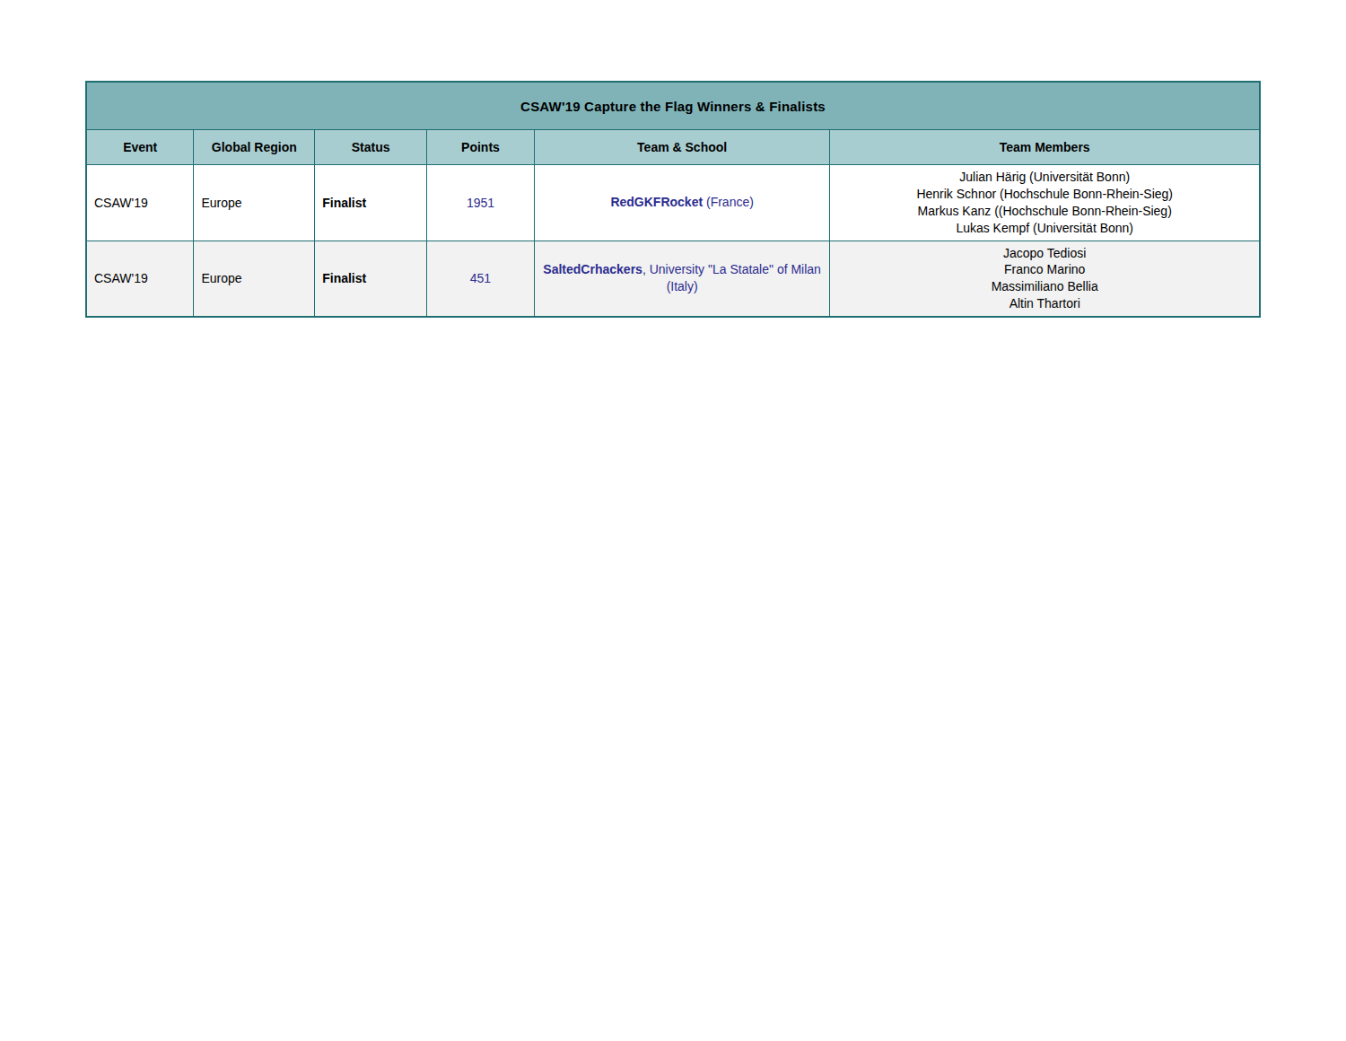| CSAW'19 Capture the Flag Winners & Finalists |
| --- |
| Event | Global Region | Status | Points | Team & School | Team Members |
| CSAW'19 | Europe | Finalist | 1951 | RedGKFRocket (France) | Julian Härig (Universität Bonn) Henrik Schnor (Hochschule Bonn-Rhein-Sieg) Markus Kanz ((Hochschule Bonn-Rhein-Sieg) Lukas Kempf (Universität Bonn) |
| CSAW'19 | Europe | Finalist | 451 | SaltedCrhackers , University "La Statale" of Milan (Italy) | Jacopo Tediosi Franco Marino Massimiliano Bellia Altin Thartori |